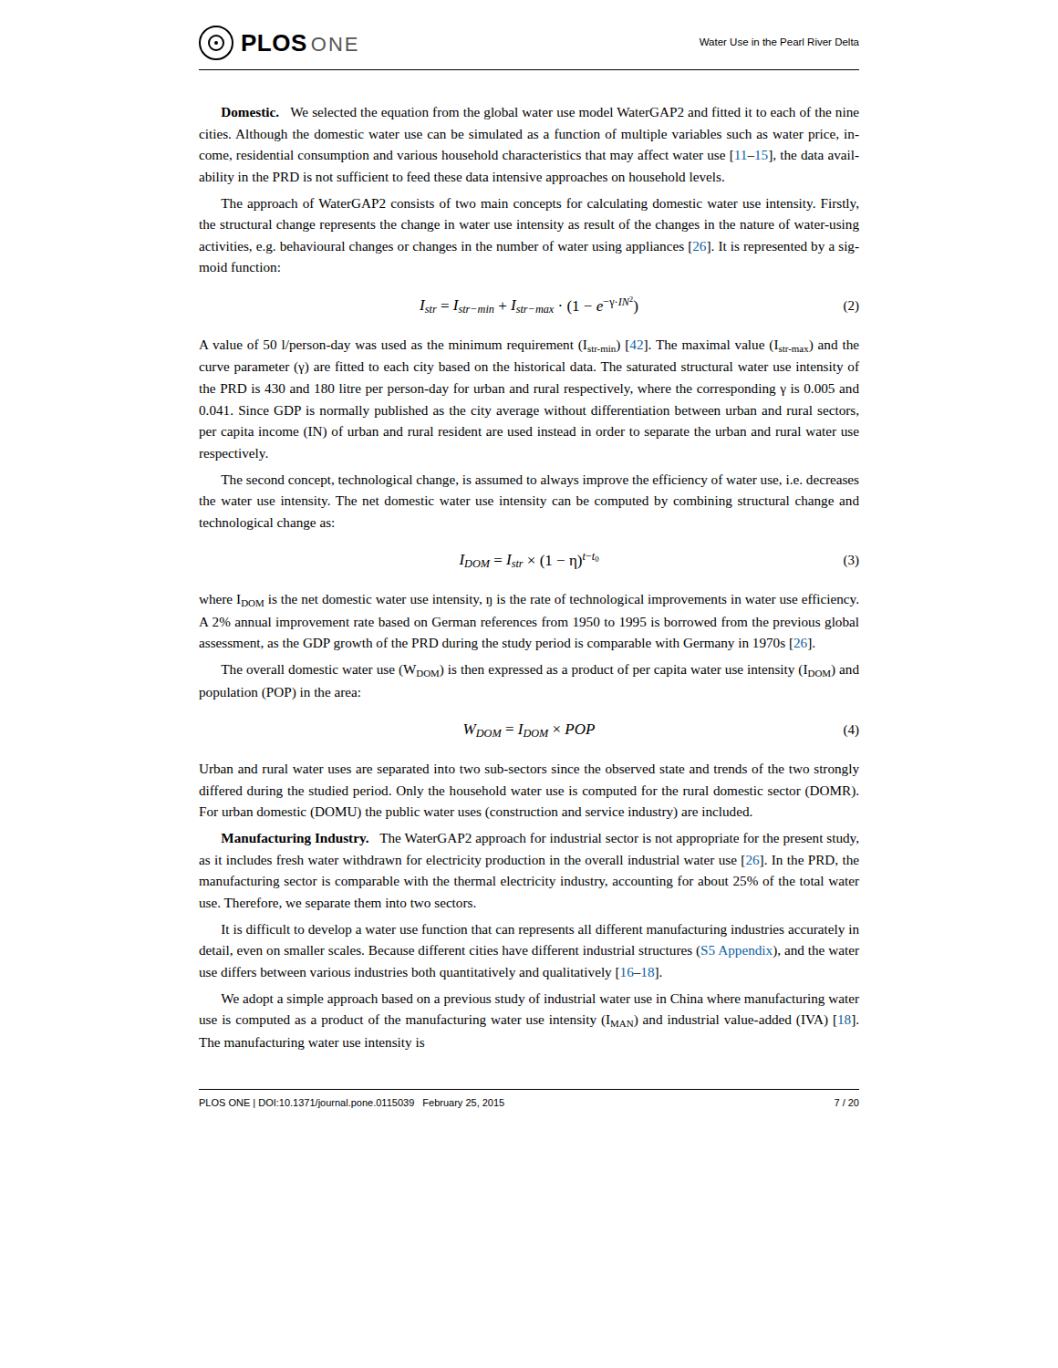PLOS ONE
Water Use in the Pearl River Delta
Domestic. We selected the equation from the global water use model WaterGAP2 and fitted it to each of the nine cities. Although the domestic water use can be simulated as a function of multiple variables such as water price, income, residential consumption and various household characteristics that may affect water use [11–15], the data availability in the PRD is not sufficient to feed these data intensive approaches on household levels.
The approach of WaterGAP2 consists of two main concepts for calculating domestic water use intensity. Firstly, the structural change represents the change in water use intensity as result of the changes in the nature of water-using activities, e.g. behavioural changes or changes in the number of water using appliances [26]. It is represented by a sigmoid function:
Istr = Istr−min + Istr−max · (1 − e−γ·IN2) (2)
A value of 50 l/person-day was used as the minimum requirement (Istr-min) [42]. The maximal value (Istr-max) and the curve parameter (γ) are fitted to each city based on the historical data. The saturated structural water use intensity of the PRD is 430 and 180 litre per person-day for urban and rural respectively, where the corresponding γ is 0.005 and 0.041. Since GDP is normally published as the city average without differentiation between urban and rural sectors, per capita income (IN) of urban and rural resident are used instead in order to separate the urban and rural water use respectively.
The second concept, technological change, is assumed to always improve the efficiency of water use, i.e. decreases the water use intensity. The net domestic water use intensity can be computed by combining structural change and technological change as:
IDOM = Istr × (1 − η)t−t0 (3)
where IDOM is the net domestic water use intensity, ŋ is the rate of technological improvements in water use efficiency. A 2% annual improvement rate based on German references from 1950 to 1995 is borrowed from the previous global assessment, as the GDP growth of the PRD during the study period is comparable with Germany in 1970s [26].
The overall domestic water use (WDOM) is then expressed as a product of per capita water use intensity (IDOM) and population (POP) in the area:
WDOM = IDOM × POP (4)
Urban and rural water uses are separated into two sub-sectors since the observed state and trends of the two strongly differed during the studied period. Only the household water use is computed for the rural domestic sector (DOMR). For urban domestic (DOMU) the public water uses (construction and service industry) are included.
Manufacturing Industry. The WaterGAP2 approach for industrial sector is not appropriate for the present study, as it includes fresh water withdrawn for electricity production in the overall industrial water use [26]. In the PRD, the manufacturing sector is comparable with the thermal electricity industry, accounting for about 25% of the total water use. Therefore, we separate them into two sectors.
It is difficult to develop a water use function that can represents all different manufacturing industries accurately in detail, even on smaller scales. Because different cities have different industrial structures (S5 Appendix), and the water use differs between various industries both quantitatively and qualitatively [16–18].
We adopt a simple approach based on a previous study of industrial water use in China where manufacturing water use is computed as a product of the manufacturing water use intensity (IMAN) and industrial value-added (IVA) [18]. The manufacturing water use intensity is
PLOS ONE | DOI:10.1371/journal.pone.0115039 February 25, 2015
7 / 20